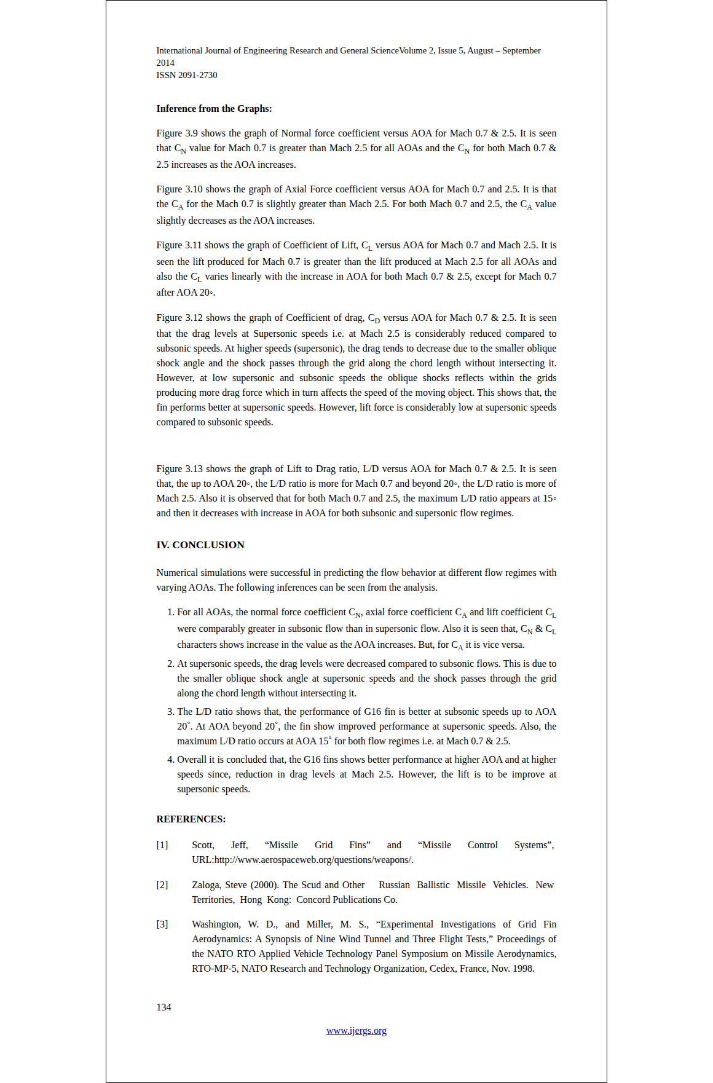International Journal of Engineering Research and General ScienceVolume 2, Issue 5, August – September 2014
ISSN 2091-2730
Inference from the Graphs:
Figure 3.9 shows the graph of Normal force coefficient versus AOA for Mach 0.7 & 2.5. It is seen that CN value for Mach 0.7 is greater than Mach 2.5 for all AOAs and the CN for both Mach 0.7 & 2.5 increases as the AOA increases.
Figure 3.10 shows the graph of Axial Force coefficient versus AOA for Mach 0.7 and 2.5. It is that the CA for the Mach 0.7 is slightly greater than Mach 2.5. For both Mach 0.7 and 2.5, the CA value slightly decreases as the AOA increases.
Figure 3.11 shows the graph of Coefficient of Lift, CL versus AOA for Mach 0.7 and Mach 2.5. It is seen the lift produced for Mach 0.7 is greater than the lift produced at Mach 2.5 for all AOAs and also the CL varies linearly with the increase in AOA for both Mach 0.7 & 2.5, except for Mach 0.7 after AOA 20◦.
Figure 3.12 shows the graph of Coefficient of drag, CD versus AOA for Mach 0.7 & 2.5. It is seen that the drag levels at Supersonic speeds i.e. at Mach 2.5 is considerably reduced compared to subsonic speeds. At higher speeds (supersonic), the drag tends to decrease due to the smaller oblique shock angle and the shock passes through the grid along the chord length without intersecting it. However, at low supersonic and subsonic speeds the oblique shocks reflects within the grids producing more drag force which in turn affects the speed of the moving object. This shows that, the fin performs better at supersonic speeds. However, lift force is considerably low at supersonic speeds compared to subsonic speeds.
Figure 3.13 shows the graph of Lift to Drag ratio, L/D versus AOA for Mach 0.7 & 2.5. It is seen that, the up to AOA 20◦, the L/D ratio is more for Mach 0.7 and beyond 20◦, the L/D ratio is more of Mach 2.5. Also it is observed that for both Mach 0.7 and 2.5, the maximum L/D ratio appears at 15◦ and then it decreases with increase in AOA for both subsonic and supersonic flow regimes.
IV. CONCLUSION
Numerical simulations were successful in predicting the flow behavior at different flow regimes with varying AOAs. The following inferences can be seen from the analysis.
For all AOAs, the normal force coefficient CN, axial force coefficient CA and lift coefficient CL were comparably greater in subsonic flow than in supersonic flow. Also it is seen that, CN & CL characters shows increase in the value as the AOA increases. But, for CA it is vice versa.
At supersonic speeds, the drag levels were decreased compared to subsonic flows. This is due to the smaller oblique shock angle at supersonic speeds and the shock passes through the grid along the chord length without intersecting it.
The L/D ratio shows that, the performance of G16 fin is better at subsonic speeds up to AOA 20˚. At AOA beyond 20˚, the fin show improved performance at supersonic speeds. Also, the maximum L/D ratio occurs at AOA 15˚ for both flow regimes i.e. at Mach 0.7 & 2.5.
Overall it is concluded that, the G16 fins shows better performance at higher AOA and at higher speeds since, reduction in drag levels at Mach 2.5. However, the lift is to be improve at supersonic speeds.
REFERENCES:
[1]
Scott, Jeff, “Missile Grid Fins” and “Missile Control Systems”, URL:http://www.aerospaceweb.org/questions/weapons/.
[2]
Zaloga, Steve (2000). The Scud and Other Russian Ballistic Missile Vehicles. New Territories, Hong Kong: Concord Publications Co.
[3]
Washington, W. D., and Miller, M. S., “Experimental Investigations of Grid Fin Aerodynamics: A Synopsis of Nine Wind Tunnel and Three Flight Tests,” Proceedings of the NATO RTO Applied Vehicle Technology Panel Symposium on Missile Aerodynamics, RTO-MP-5, NATO Research and Technology Organization, Cedex, France, Nov. 1998.
134
www.ijergs.org